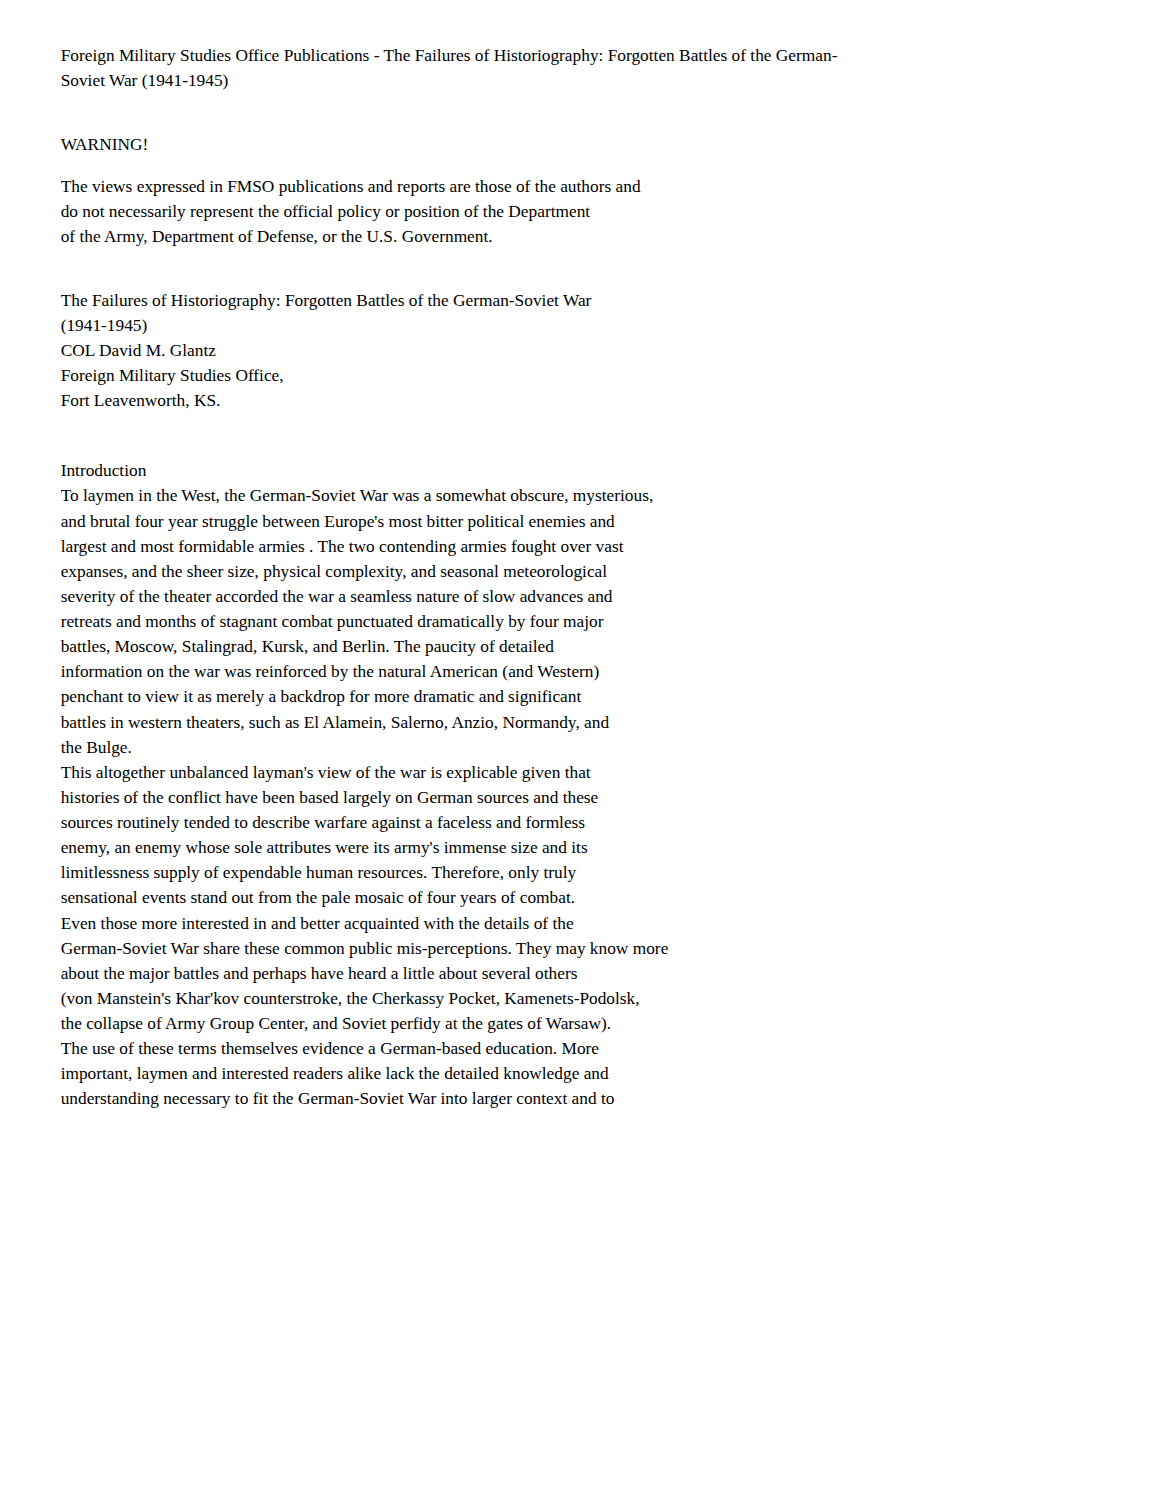Foreign Military Studies Office Publications - The Failures of Historiography: Forgotten Battles of the German-Soviet War (1941-1945)
WARNING!
The views expressed in FMSO publications and reports are those of the authors and
do not necessarily represent the official policy or position of the Department
of the Army, Department of Defense, or the U.S. Government.
The Failures of Historiography: Forgotten Battles of the German-Soviet War
(1941-1945)
COL David M. Glantz
Foreign Military Studies Office,
Fort Leavenworth, KS.
Introduction
To laymen in the West, the German-Soviet War was a somewhat obscure, mysterious,
and brutal four year struggle between Europe's most bitter political enemies and
largest and most formidable armies . The two contending armies fought over vast
expanses, and the sheer size, physical complexity, and seasonal meteorological
severity of the theater accorded the war a seamless nature of slow advances and
retreats and months of stagnant combat punctuated dramatically by four major
battles, Moscow, Stalingrad, Kursk, and Berlin. The paucity of detailed
information on the war was reinforced by the natural American (and Western)
penchant to view it as merely a backdrop for more dramatic and significant
battles in western theaters, such as El Alamein, Salerno, Anzio, Normandy, and
the Bulge.
This altogether unbalanced layman's view of the war is explicable given that
histories of the conflict have been based largely on German sources and these
sources routinely tended to describe warfare against a faceless and formless
enemy, an enemy whose sole attributes were its army's immense size and its
limitlessness supply of expendable human resources. Therefore, only truly
sensational events stand out from the pale mosaic of four years of combat.
Even those more interested in and better acquainted with the details of the
German-Soviet War share these common public mis-perceptions. They may know more
about the major battles and perhaps have heard a little about several others
(von Manstein's Khar'kov counterstroke, the Cherkassy Pocket, Kamenets-Podolsk,
the collapse of Army Group Center, and Soviet perfidy at the gates of Warsaw).
The use of these terms themselves evidence a German-based education. More
important, laymen and interested readers alike lack the detailed knowledge and
understanding necessary to fit the German-Soviet War into larger context and to